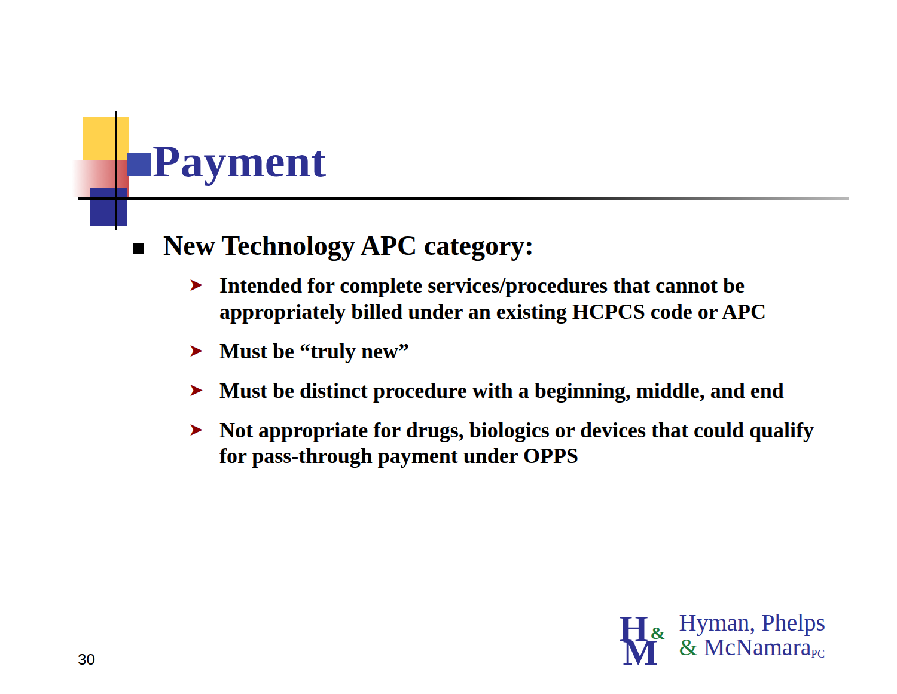Payment
New Technology APC category:
Intended for complete services/procedures that cannot be appropriately billed under an existing HCPCS code or APC
Must be “truly new”
Must be distinct procedure with a beginning, middle, and end
Not appropriate for drugs, biologics or devices that could qualify for pass-through payment under OPPS
30
H & M
Hyman, Phelps
& McNamaraPC